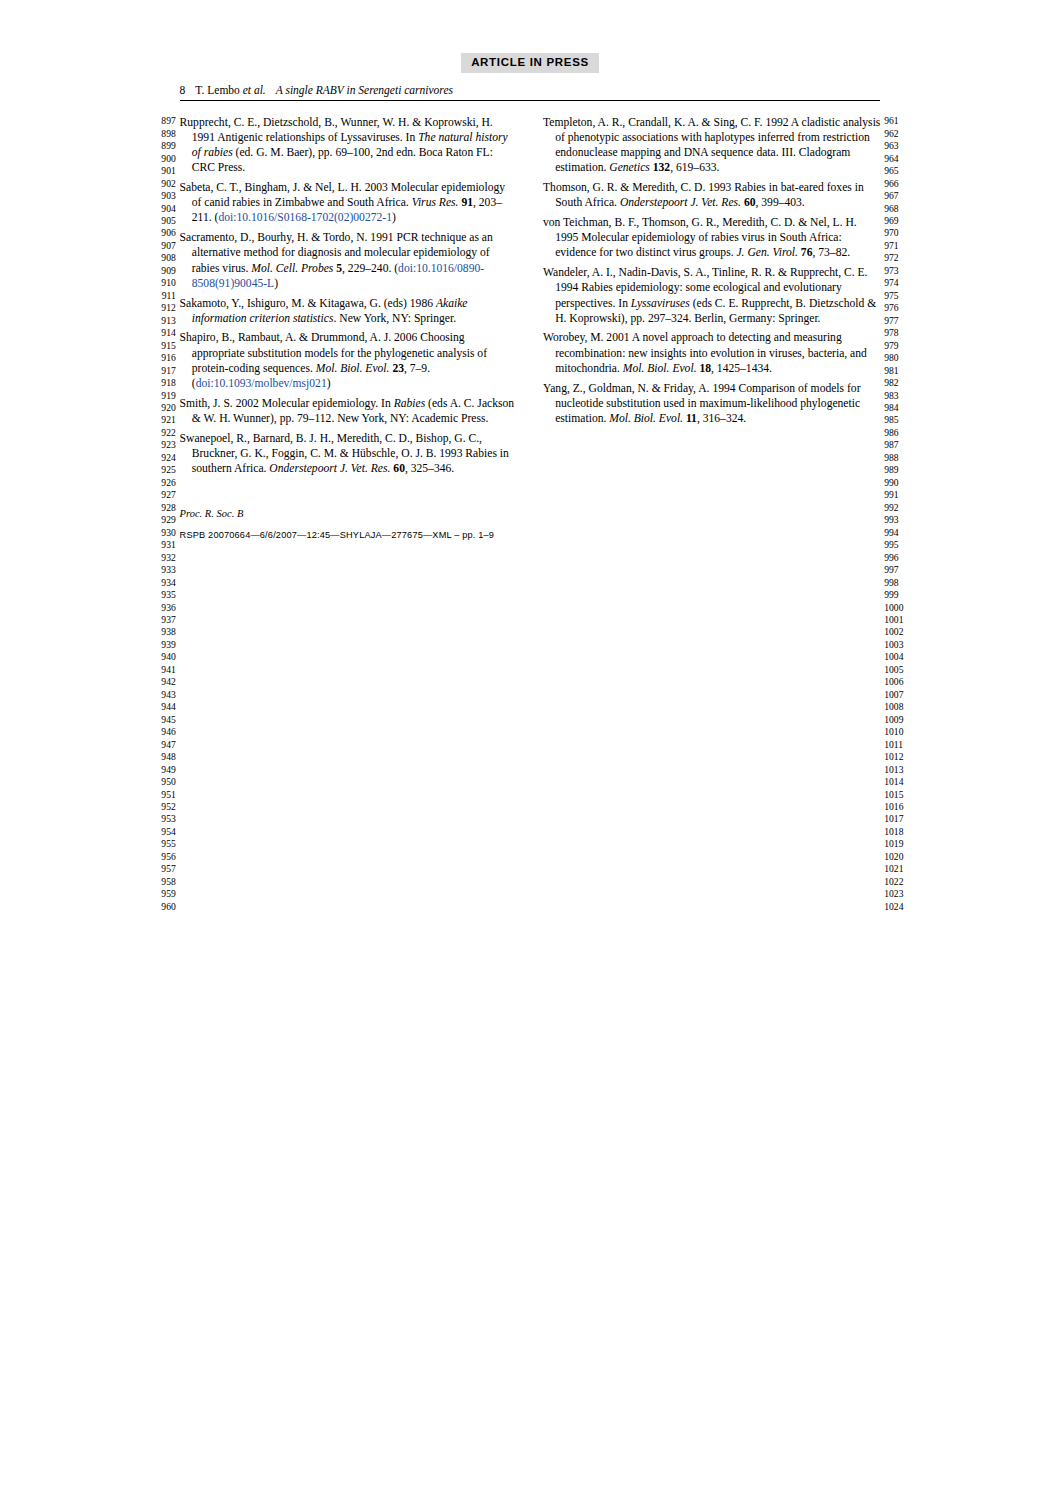ARTICLE IN PRESS
8 T. Lembo et al. A single RABV in Serengeti carnivores
897
898
899
900
901
902
903
904
905
906
907
908
909
910
911
912
913
914
915
916
917
918
919
920
921
922
923
924
925
926
927
928
929
930
931
932
933
934
935
936
937
938
939
940
941
942
943
944
945
946
947
948
949
950
951
952
953
954
955
956
957
958
959
960
Rupprecht, C. E., Dietzschold, B., Wunner, W. H. & Koprowski, H. 1991 Antigenic relationships of Lyssaviruses. In The natural history of rabies (ed. G. M. Baer), pp. 69–100, 2nd edn. Boca Raton FL: CRC Press.
Sabeta, C. T., Bingham, J. & Nel, L. H. 2003 Molecular epidemiology of canid rabies in Zimbabwe and South Africa. Virus Res. 91, 203–211. (doi:10.1016/S0168-1702(02)00272-1)
Sacramento, D., Bourhy, H. & Tordo, N. 1991 PCR technique as an alternative method for diagnosis and molecular epidemiology of rabies virus. Mol. Cell. Probes 5, 229–240. (doi:10.1016/0890-8508(91)90045-L)
Sakamoto, Y., Ishiguro, M. & Kitagawa, G. (eds) 1986 Akaike information criterion statistics. New York, NY: Springer.
Shapiro, B., Rambaut, A. & Drummond, A. J. 2006 Choosing appropriate substitution models for the phylogenetic analysis of protein-coding sequences. Mol. Biol. Evol. 23, 7–9. (doi:10.1093/molbev/msj021)
Smith, J. S. 2002 Molecular epidemiology. In Rabies (eds A. C. Jackson & W. H. Wunner), pp. 79–112. New York, NY: Academic Press.
Swanepoel, R., Barnard, B. J. H., Meredith, C. D., Bishop, G. C., Bruckner, G. K., Foggin, C. M. & Hübschle, O. J. B. 1993 Rabies in southern Africa. Onderstepoort J. Vet. Res. 60, 325–346.
961
962
963
964
965
966
967
968
969
970
971
972
973
974
975
976
977
978
979
980
981
982
983
984
985
986
987
988
989
990
991
992
993
994
995
996
997
998
999
1000
1001
1002
1003
1004
1005
1006
1007
1008
1009
1010
1011
1012
1013
1014
1015
1016
1017
1018
1019
1020
1021
1022
1023
1024
Templeton, A. R., Crandall, K. A. & Sing, C. F. 1992 A cladistic analysis of phenotypic associations with haplotypes inferred from restriction endonuclease mapping and DNA sequence data. III. Cladogram estimation. Genetics 132, 619–633.
Thomson, G. R. & Meredith, C. D. 1993 Rabies in bat-eared foxes in South Africa. Onderstepoort J. Vet. Res. 60, 399–403.
von Teichman, B. F., Thomson, G. R., Meredith, C. D. & Nel, L. H. 1995 Molecular epidemiology of rabies virus in South Africa: evidence for two distinct virus groups. J. Gen. Virol. 76, 73–82.
Wandeler, A. I., Nadin-Davis, S. A., Tinline, R. R. & Rupprecht, C. E. 1994 Rabies epidemiology: some ecological and evolutionary perspectives. In Lyssaviruses (eds C. E. Rupprecht, B. Dietzschold & H. Koprowski), pp. 297–324. Berlin, Germany: Springer.
Worobey, M. 2001 A novel approach to detecting and measuring recombination: new insights into evolution in viruses, bacteria, and mitochondria. Mol. Biol. Evol. 18, 1425–1434.
Yang, Z., Goldman, N. & Friday, A. 1994 Comparison of models for nucleotide substitution used in maximum-likelihood phylogenetic estimation. Mol. Biol. Evol. 11, 316–324.
Proc. R. Soc. B
RSPB 20070664—6/6/2007—12:45—SHYLAJA—277675—XML – pp. 1–9